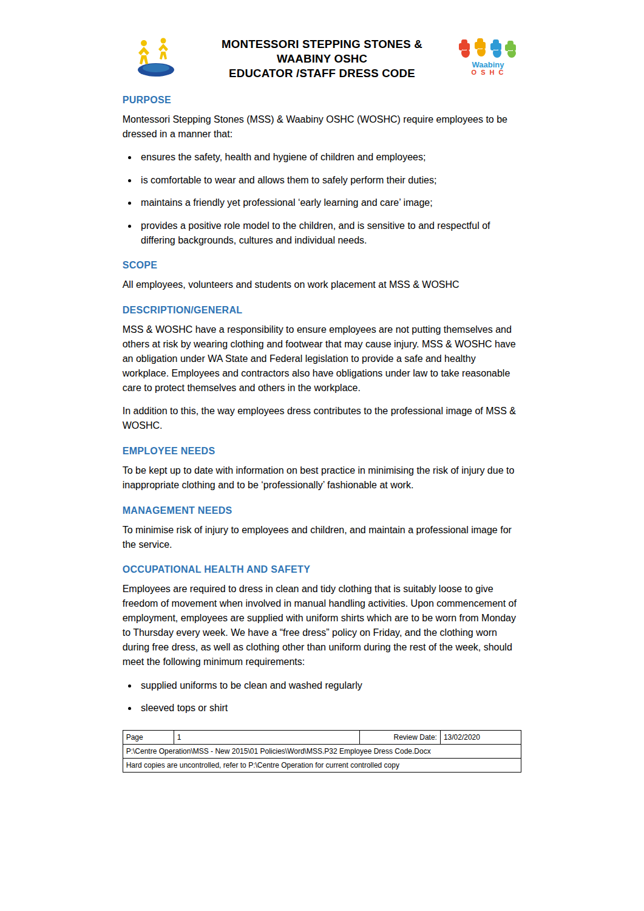Montessori Stepping Stones & Waabiny OSHC
Educator /Staff Dress Code
Waabiny O S H C
Purpose
Montessori Stepping Stones (MSS) & Waabiny OSHC (WOSHC) require employees to be dressed in a manner that:
ensures the safety, health and hygiene of children and employees;
is comfortable to wear and allows them to safely perform their duties;
maintains a friendly yet professional ‘early learning and care’ image;
provides a positive role model to the children, and is sensitive to and respectful of differing backgrounds, cultures and individual needs.
Scope
All employees, volunteers and students on work placement at MSS & WOSHC
Description/General
MSS & WOSHC have a responsibility to ensure employees are not putting themselves and others at risk by wearing clothing and footwear that may cause injury. MSS & WOSHC have an obligation under WA State and Federal legislation to provide a safe and healthy workplace. Employees and contractors also have obligations under law to take reasonable care to protect themselves and others in the workplace.
In addition to this, the way employees dress contributes to the professional image of MSS & WOSHC.
Employee Needs
To be kept up to date with information on best practice in minimising the risk of injury due to inappropriate clothing and to be ‘professionally’ fashionable at work.
Management Needs
To minimise risk of injury to employees and children, and maintain a professional image for the service.
Occupational Health and Safety
Employees are required to dress in clean and tidy clothing that is suitably loose to give freedom of movement when involved in manual handling activities. Upon commencement of employment, employees are supplied with uniform shirts which are to be worn from Monday to Thursday every week. We have a “free dress” policy on Friday, and the clothing worn during free dress, as well as clothing other than uniform during the rest of the week, should meet the following minimum requirements:
supplied uniforms to be clean and washed regularly
sleeved tops or shirt
| Page | 1 | Review Date: | 13/02/2020 |
| P:\Centre Operation\MSS - New 2015\01 Policies\Word\MSS.P32 Employee Dress Code.Docx |
| Hard copies are uncontrolled, refer to P:\Centre Operation for current controlled copy |